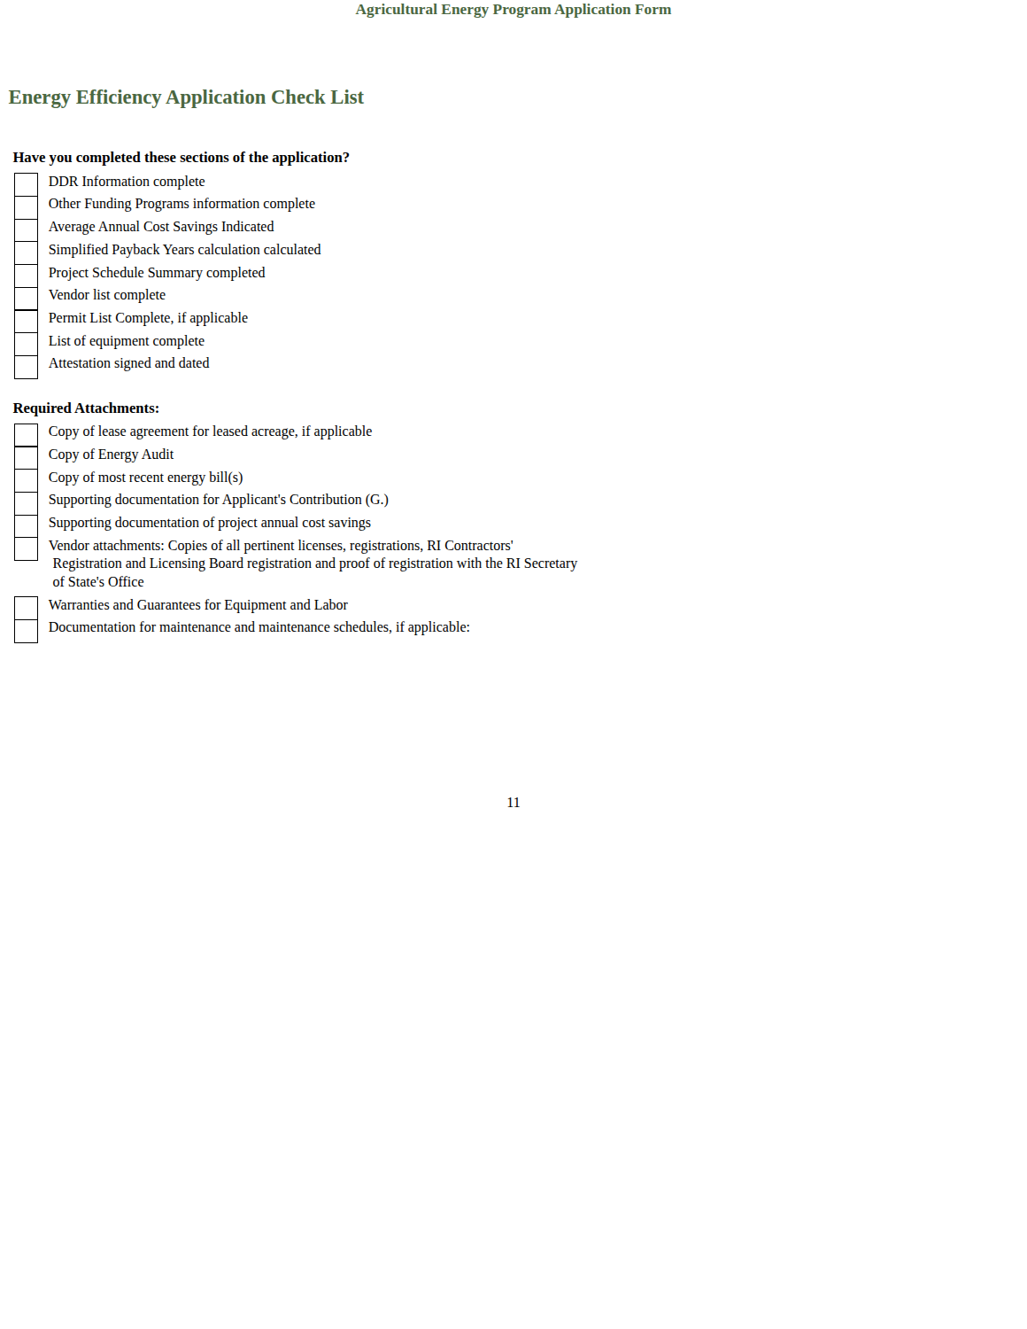Agricultural Energy Program Application Form
Energy Efficiency Application Check List
Have you completed these sections of the application?
DDR Information complete
Other Funding Programs information complete
Average Annual Cost Savings Indicated
Simplified Payback Years calculation calculated
Project Schedule Summary completed
Vendor list complete
Permit List Complete, if applicable
List of equipment complete
Attestation signed and dated
Required Attachments:
Copy of lease agreement for leased acreage, if applicable
Copy of Energy Audit
Copy of most recent energy bill(s)
Supporting documentation for Applicant's Contribution (G.)
Supporting documentation of project annual cost savings
Vendor attachments: Copies of all pertinent licenses, registrations, RI Contractors' Registration and Licensing Board registration and proof of registration with the RI Secretary of State's Office
Warranties and Guarantees for Equipment and Labor
Documentation for maintenance and maintenance schedules, if applicable:
11